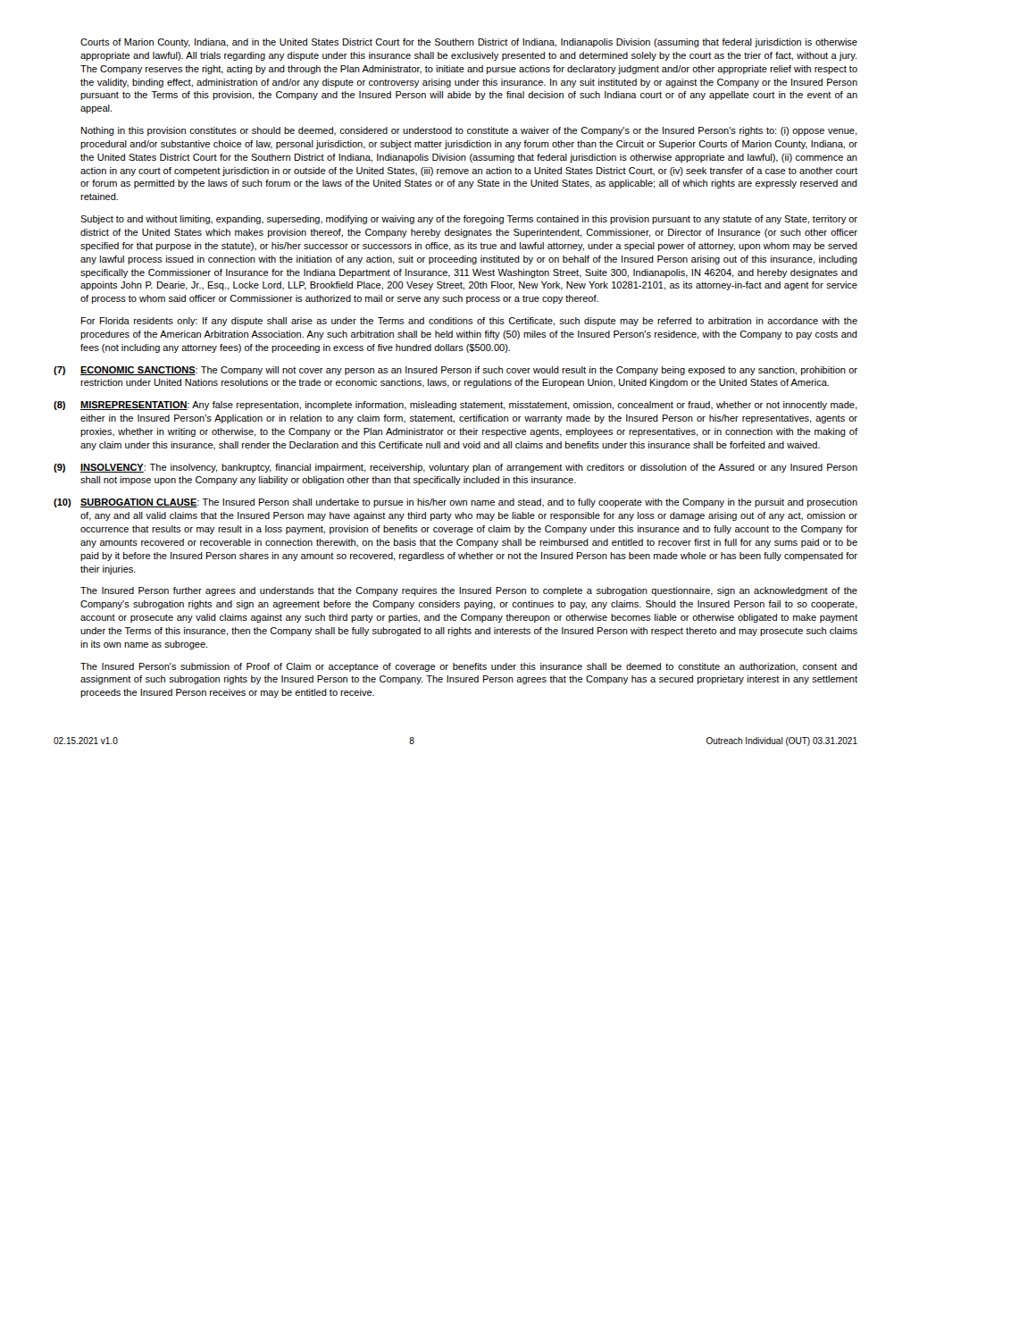Courts of Marion County, Indiana, and in the United States District Court for the Southern District of Indiana, Indianapolis Division (assuming that federal jurisdiction is otherwise appropriate and lawful). All trials regarding any dispute under this insurance shall be exclusively presented to and determined solely by the court as the trier of fact, without a jury. The Company reserves the right, acting by and through the Plan Administrator, to initiate and pursue actions for declaratory judgment and/or other appropriate relief with respect to the validity, binding effect, administration of and/or any dispute or controversy arising under this insurance. In any suit instituted by or against the Company or the Insured Person pursuant to the Terms of this provision, the Company and the Insured Person will abide by the final decision of such Indiana court or of any appellate court in the event of an appeal.
Nothing in this provision constitutes or should be deemed, considered or understood to constitute a waiver of the Company's or the Insured Person's rights to: (i) oppose venue, procedural and/or substantive choice of law, personal jurisdiction, or subject matter jurisdiction in any forum other than the Circuit or Superior Courts of Marion County, Indiana, or the United States District Court for the Southern District of Indiana, Indianapolis Division (assuming that federal jurisdiction is otherwise appropriate and lawful), (ii) commence an action in any court of competent jurisdiction in or outside of the United States, (iii) remove an action to a United States District Court, or (iv) seek transfer of a case to another court or forum as permitted by the laws of such forum or the laws of the United States or of any State in the United States, as applicable; all of which rights are expressly reserved and retained.
Subject to and without limiting, expanding, superseding, modifying or waiving any of the foregoing Terms contained in this provision pursuant to any statute of any State, territory or district of the United States which makes provision thereof, the Company hereby designates the Superintendent, Commissioner, or Director of Insurance (or such other officer specified for that purpose in the statute), or his/her successor or successors in office, as its true and lawful attorney, under a special power of attorney, upon whom may be served any lawful process issued in connection with the initiation of any action, suit or proceeding instituted by or on behalf of the Insured Person arising out of this insurance, including specifically the Commissioner of Insurance for the Indiana Department of Insurance, 311 West Washington Street, Suite 300, Indianapolis, IN 46204, and hereby designates and appoints John P. Dearie, Jr., Esq., Locke Lord, LLP, Brookfield Place, 200 Vesey Street, 20th Floor, New York, New York 10281-2101, as its attorney-in-fact and agent for service of process to whom said officer or Commissioner is authorized to mail or serve any such process or a true copy thereof.
For Florida residents only: If any dispute shall arise as under the Terms and conditions of this Certificate, such dispute may be referred to arbitration in accordance with the procedures of the American Arbitration Association. Any such arbitration shall be held within fifty (50) miles of the Insured Person's residence, with the Company to pay costs and fees (not including any attorney fees) of the proceeding in excess of five hundred dollars ($500.00).
(7) ECONOMIC SANCTIONS: The Company will not cover any person as an Insured Person if such cover would result in the Company being exposed to any sanction, prohibition or restriction under United Nations resolutions or the trade or economic sanctions, laws, or regulations of the European Union, United Kingdom or the United States of America.
(8) MISREPRESENTATION: Any false representation, incomplete information, misleading statement, misstatement, omission, concealment or fraud, whether or not innocently made, either in the Insured Person's Application or in relation to any claim form, statement, certification or warranty made by the Insured Person or his/her representatives, agents or proxies, whether in writing or otherwise, to the Company or the Plan Administrator or their respective agents, employees or representatives, or in connection with the making of any claim under this insurance, shall render the Declaration and this Certificate null and void and all claims and benefits under this insurance shall be forfeited and waived.
(9) INSOLVENCY: The insolvency, bankruptcy, financial impairment, receivership, voluntary plan of arrangement with creditors or dissolution of the Assured or any Insured Person shall not impose upon the Company any liability or obligation other than that specifically included in this insurance.
(10) SUBROGATION CLAUSE: The Insured Person shall undertake to pursue in his/her own name and stead, and to fully cooperate with the Company in the pursuit and prosecution of, any and all valid claims that the Insured Person may have against any third party who may be liable or responsible for any loss or damage arising out of any act, omission or occurrence that results or may result in a loss payment, provision of benefits or coverage of claim by the Company under this insurance and to fully account to the Company for any amounts recovered or recoverable in connection therewith, on the basis that the Company shall be reimbursed and entitled to recover first in full for any sums paid or to be paid by it before the Insured Person shares in any amount so recovered, regardless of whether or not the Insured Person has been made whole or has been fully compensated for their injuries.
The Insured Person further agrees and understands that the Company requires the Insured Person to complete a subrogation questionnaire, sign an acknowledgment of the Company's subrogation rights and sign an agreement before the Company considers paying, or continues to pay, any claims. Should the Insured Person fail to so cooperate, account or prosecute any valid claims against any such third party or parties, and the Company thereupon or otherwise becomes liable or otherwise obligated to make payment under the Terms of this insurance, then the Company shall be fully subrogated to all rights and interests of the Insured Person with respect thereto and may prosecute such claims in its own name as subrogee.
The Insured Person's submission of Proof of Claim or acceptance of coverage or benefits under this insurance shall be deemed to constitute an authorization, consent and assignment of such subrogation rights by the Insured Person to the Company. The Insured Person agrees that the Company has a secured proprietary interest in any settlement proceeds the Insured Person receives or may be entitled to receive.
02.15.2021 v1.0 8 Outreach Individual (OUT) 03.31.2021